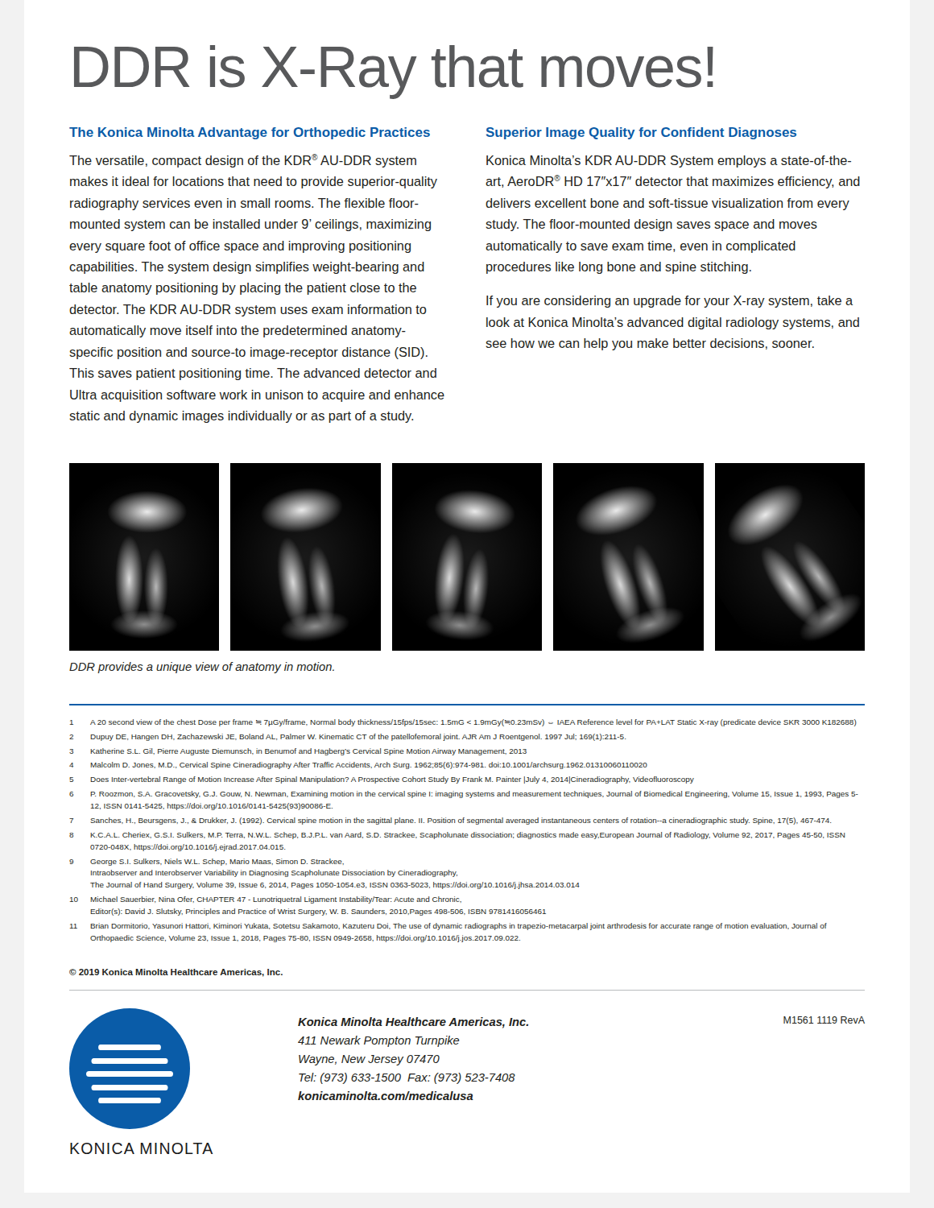DDR is X-Ray that moves!
The Konica Minolta Advantage for Orthopedic Practices
The versatile, compact design of the KDR® AU-DDR system makes it ideal for locations that need to provide superior-quality radiography services even in small rooms. The flexible floor-mounted system can be installed under 9’ ceilings, maximizing every square foot of office space and improving positioning capabilities. The system design simplifies weight-bearing and table anatomy positioning by placing the patient close to the detector. The KDR AU-DDR system uses exam information to automatically move itself into the predetermined anatomy-specific position and source-to image-receptor distance (SID). This saves patient positioning time. The advanced detector and Ultra acquisition software work in unison to acquire and enhance static and dynamic images individually or as part of a study.
Superior Image Quality for Confident Diagnoses
Konica Minolta’s KDR AU-DDR System employs a state-of-the-art, AeroDR® HD 17″x17″ detector that maximizes efficiency, and delivers excellent bone and soft-tissue visualization from every study. The floor-mounted design saves space and moves automatically to save exam time, even in complicated procedures like long bone and spine stitching.
If you are considering an upgrade for your X-ray system, take a look at Konica Minolta’s advanced digital radiology systems, and see how we can help you make better decisions, sooner.
DDR provides a unique view of anatomy in motion.
A 20 second view of the chest Dose per frame ≒ 7µGy/frame, Normal body thickness/15fps/15sec: 1.5mG < 1.9mGy(≒0.23mSv) ⇔ IAEA Reference level for PA+LAT Static X-ray (predicate device SKR 3000 K182688)
Dupuy DE, Hangen DH, Zachazewski JE, Boland AL, Palmer W. Kinematic CT of the patellofemoral joint. AJR Am J Roentgenol. 1997 Jul; 169(1):211-5.
Katherine S.L. Gil, Pierre Auguste Diemunsch, in Benumof and Hagberg’s Cervical Spine Motion Airway Management, 2013
Malcolm D. Jones, M.D., Cervical Spine Cineradiography After Traffic Accidents, Arch Surg. 1962;85(6):974-981. doi:10.1001/archsurg.1962.01310060110020
Does Inter-vertebral Range of Motion Increase After Spinal Manipulation? A Prospective Cohort Study By Frank M. Painter |July 4, 2014|Cineradiography, Videofluoroscopy
P. Roozmon, S.A. Gracovetsky, G.J. Gouw, N. Newman, Examining motion in the cervical spine I: imaging systems and measurement techniques, Journal of Biomedical Engineering, Volume 15, Issue 1, 1993, Pages 5-12, ISSN 0141-5425, https://doi.org/10.1016/0141-5425(93)90086-E.
Sanches, H., Beursgens, J., & Drukker, J. (1992). Cervical spine motion in the sagittal plane. II. Position of segmental averaged instantaneous centers of rotation--a cineradiographic study. Spine, 17(5), 467-474.
K.C.A.L. Cheriex, G.S.I. Sulkers, M.P. Terra, N.W.L. Schep, B.J.P.L. van Aard, S.D. Strackee, Scapholunate dissociation; diagnostics made easy,European Journal of Radiology, Volume 92, 2017, Pages 45-50, ISSN 0720-048X, https://doi.org/10.1016/j.ejrad.2017.04.015.
George S.I. Sulkers, Niels W.L. Schep, Mario Maas, Simon D. Strackee, Intraobserver and Interobserver Variability in Diagnosing Scapholunate Dissociation by Cineradiography, The Journal of Hand Surgery, Volume 39, Issue 6, 2014, Pages 1050-1054.e3, ISSN 0363-5023, https://doi.org/10.1016/j.jhsa.2014.03.014
Michael Sauerbier, Nina Ofer, CHAPTER 47 - Lunotriquetral Ligament Instability/Tear: Acute and Chronic, Editor(s): David J. Slutsky, Principles and Practice of Wrist Surgery, W. B. Saunders, 2010,Pages 498-506, ISBN 9781416056461
Brian Dormitorio, Yasunori Hattori, Kiminori Yukata, Sotetsu Sakamoto, Kazuteru Doi, The use of dynamic radiographs in trapezio-metacarpal joint arthrodesis for accurate range of motion evaluation, Journal of Orthopaedic Science, Volume 23, Issue 1, 2018, Pages 75-80, ISSN 0949-2658, https://doi.org/10.1016/j.jos.2017.09.022.
© 2019 Konica Minolta Healthcare Americas, Inc.
KONICA MINOLTA
Konica Minolta Healthcare Americas, Inc.
411 Newark Pompton Turnpike
Wayne, New Jersey 07470
Tel: (973) 633-1500 Fax: (973) 523-7408
konicaminolta.com/medicalusa
M1561 1119 RevA